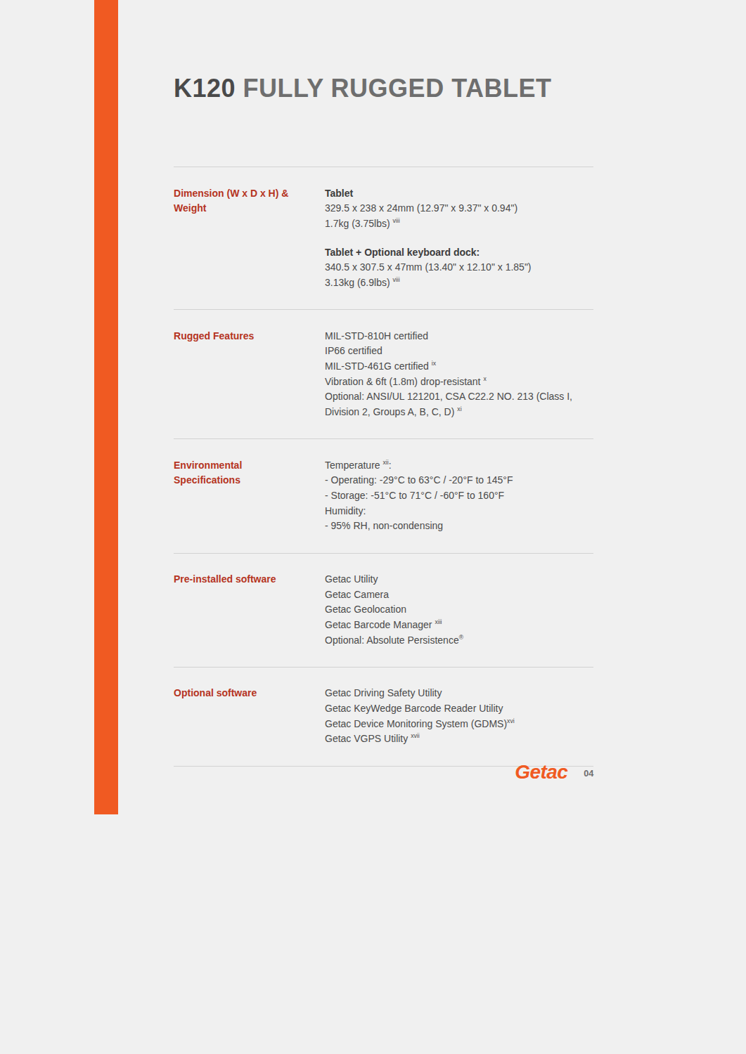K120 Fully Rugged Tablet
| Dimension (W x D x H) & Weight | Tablet 329.5 x 238 x 24mm (12.97" x 9.37" x 0.94") 1.7kg (3.75lbs) viii Tablet + Optional keyboard dock: 340.5 x 307.5 x 47mm (13.40" x 12.10" x 1.85") 3.13kg (6.9lbs) viii |
| Rugged Features | MIL-STD-810H certified IP66 certified MIL-STD-461G certified ix Vibration & 6ft (1.8m) drop-resistant x Optional: ANSI/UL 121201, CSA C22.2 NO. 213 (Class I, Division 2, Groups A, B, C, D) xi |
| Environmental Specifications | Temperature xii : - Operating: -29°C to 63°C / -20°F to 145°F - Storage: -51°C to 71°C / -60°F to 160°F Humidity: - 95% RH, non-condensing |
| Pre-installed software | Getac Utility Getac Camera Getac Geolocation Getac Barcode Manager xiii Optional: Absolute Persistence ® |
| Optional software | Getac Driving Safety Utility Getac KeyWedge Barcode Reader Utility Getac Device Monitoring System (GDMS) xvi Getac VGPS Utility xvii |
Getac
04